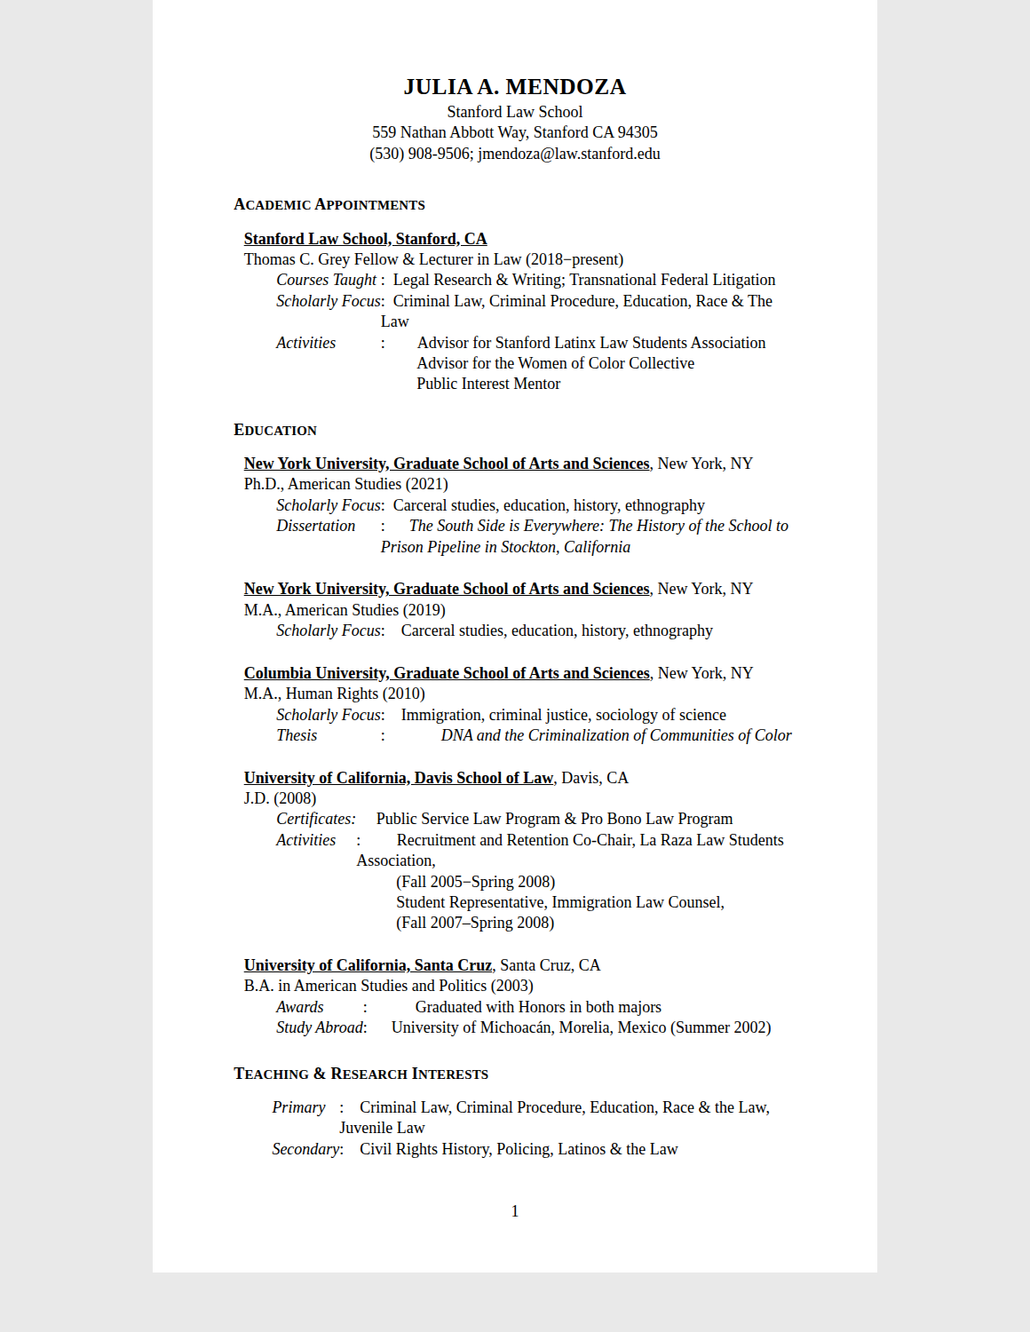JULIA A. MENDOZA
Stanford Law School
559 Nathan Abbott Way, Stanford CA 94305
(530) 908-9506; jmendoza@law.stanford.edu
ACADEMIC APPOINTMENTS
Stanford Law School, Stanford, CA
Thomas C. Grey Fellow & Lecturer in Law (2018−present)
| Courses Taught | : Legal Research & Writing; Transnational Federal Litigation |
| Scholarly Focus | : Criminal Law, Criminal Procedure, Education, Race & The Law |
| Activities | : Advisor for Stanford Latinx Law Students Association |
| | Advisor for the Women of Color Collective |
| | Public Interest Mentor |
EDUCATION
New York University, Graduate School of Arts and Sciences, New York, NY
Ph.D., American Studies (2021)
| Scholarly Focus | : Carceral studies, education, history, ethnography |
| Dissertation | : The South Side is Everywhere: The History of the School to Prison Pipeline in Stockton, California |
New York University, Graduate School of Arts and Sciences, New York, NY
M.A., American Studies (2019)
| Scholarly Focus | : Carceral studies, education, history, ethnography |
Columbia University, Graduate School of Arts and Sciences, New York, NY
M.A., Human Rights (2010)
| Scholarly Focus | : Immigration, criminal justice, sociology of science |
| Thesis | : DNA and the Criminalization of Communities of Color |
University of California, Davis School of Law, Davis, CA
J.D. (2008)
| Certificates: | Public Service Law Program & Pro Bono Law Program |
| Activities | : Recruitment and Retention Co-Chair, La Raza Law Students Association, |
| | (Fall 2005−Spring 2008) |
| | Student Representative, Immigration Law Counsel, |
| | (Fall 2007–Spring 2008) |
University of California, Santa Cruz, Santa Cruz, CA
B.A. in American Studies and Politics (2003)
| Awards | : Graduated with Honors in both majors |
| Study Abroad | : University of Michoacán, Morelia, Mexico (Summer 2002) |
TEACHING & RESEARCH INTERESTS
| Primary | : Criminal Law, Criminal Procedure, Education, Race & the Law, Juvenile Law |
| Secondary | : Civil Rights History, Policing, Latinos & the Law |
1